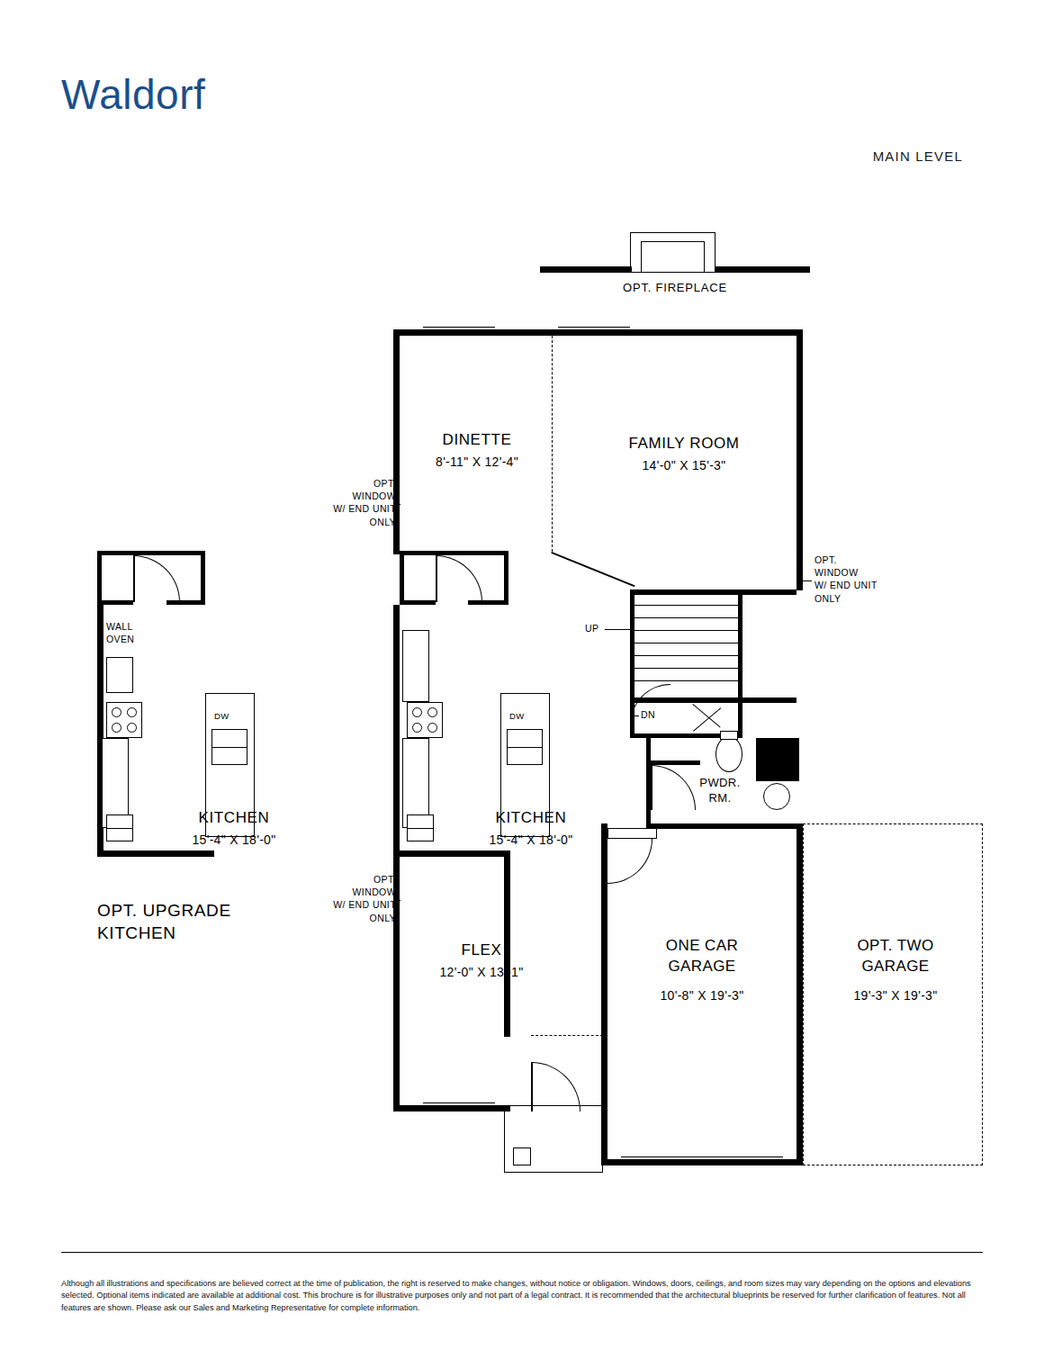Waldorf
MAIN LEVEL
OPT. FIREPLACE
DINETTE
8'-11" X 12'-4"
FAMILY ROOM
14'-0" X 15'-3"
OPT.
WINDOW
W/ END UNIT
ONLY
OPT.
WINDOW
W/ END UNIT
ONLY
OPT.
WINDOW
W/ END UNIT
ONLY
DW
KITCHEN
15'-4" X 18'-0"
WALL
OVEN
DW
KITCHEN
15'-4" X 18'-0"
OPT. UPGRADE
KITCHEN
UP
DN
PWDR.
RM.
FLEX
12'-0" X 13'-1"
ONE CAR
GARAGE
10'-8" X 19'-3"
OPT. TWO
GARAGE
19'-3" X 19'-3"
Although all illustrations and specifications are believed correct at the time of publication, the right is reserved to make changes, without notice or obligation. Windows, doors, ceilings, and room sizes may vary depending on the options and elevations selected. Optional items indicated are available at additional cost. This brochure is for illustrative purposes only and not part of a legal contract. It is recommended that the architectural blueprints be reserved for further clarification of features. Not all features are shown. Please ask our Sales and Marketing Representative for complete information.